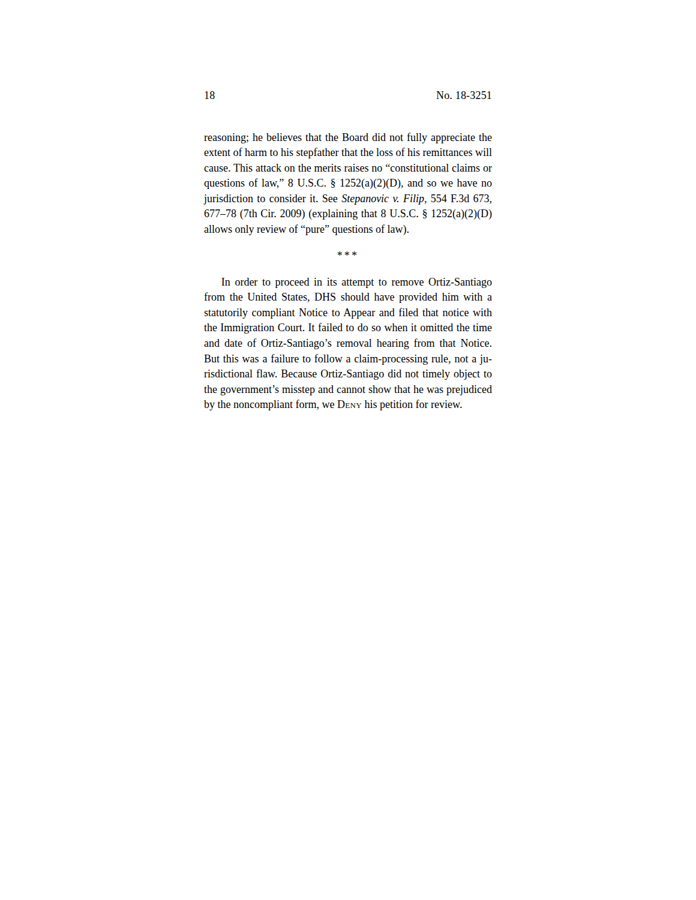18 No. 18-3251
reasoning; he believes that the Board did not fully appreciate the extent of harm to his stepfather that the loss of his remittances will cause. This attack on the merits raises no “constitutional claims or questions of law,” 8 U.S.C. § 1252(a)(2)(D), and so we have no jurisdiction to consider it. See Stepanovic v. Filip, 554 F.3d 673, 677–78 (7th Cir. 2009) (explaining that 8 U.S.C. § 1252(a)(2)(D) allows only review of “pure” questions of law).
***
In order to proceed in its attempt to remove Ortiz-Santiago from the United States, DHS should have provided him with a statutorily compliant Notice to Appear and filed that notice with the Immigration Court. It failed to do so when it omitted the time and date of Ortiz-Santiago’s removal hearing from that Notice. But this was a failure to follow a claim-processing rule, not a jurisdictional flaw. Because Ortiz-Santiago did not timely object to the government’s misstep and cannot show that he was prejudiced by the noncompliant form, we Deny his petition for review.